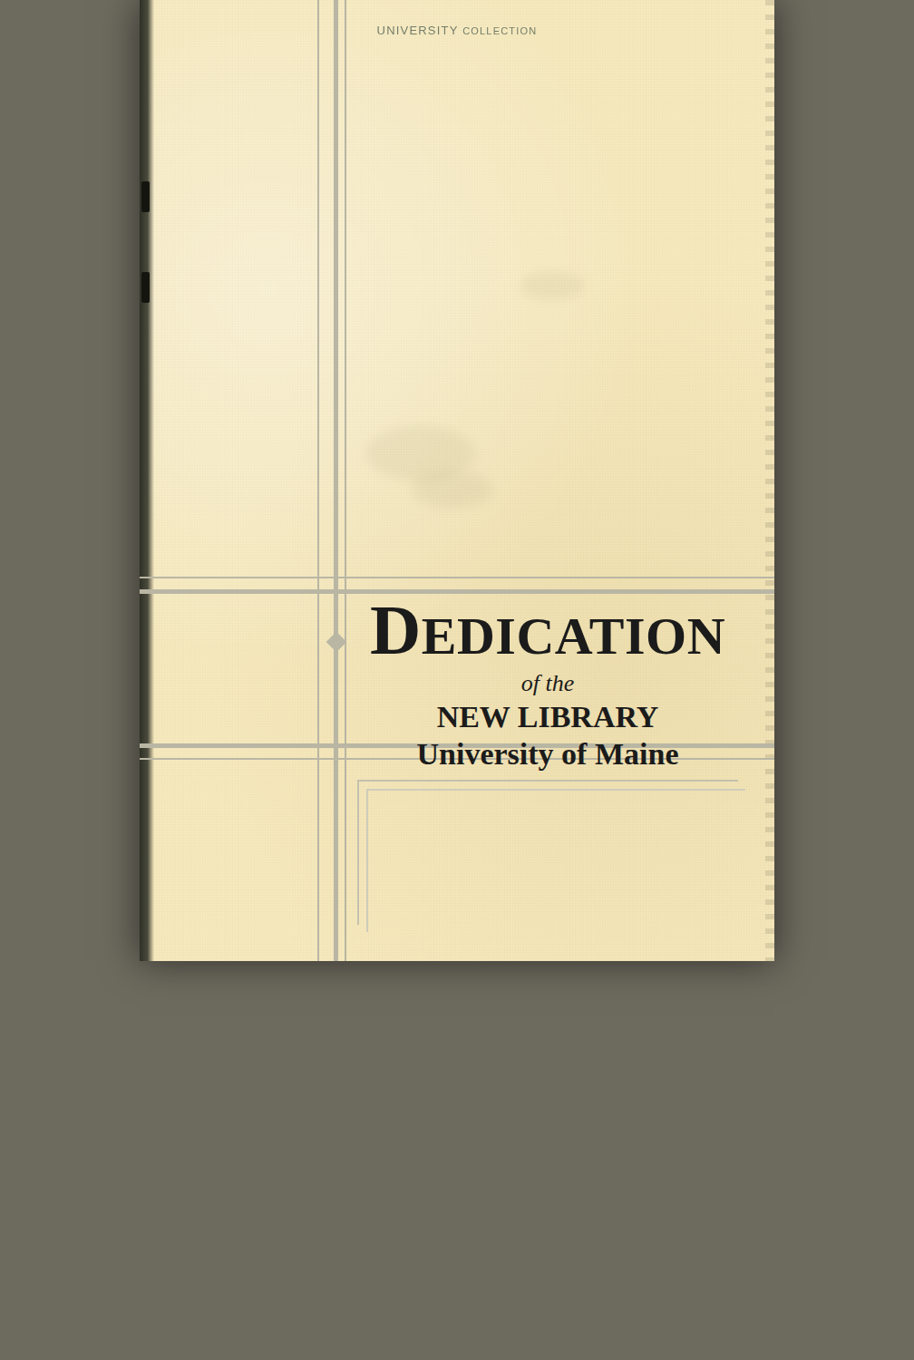UNIVERSITY COLLECTION
DEDICATION
of the
NEW LIBRARY
University of Maine